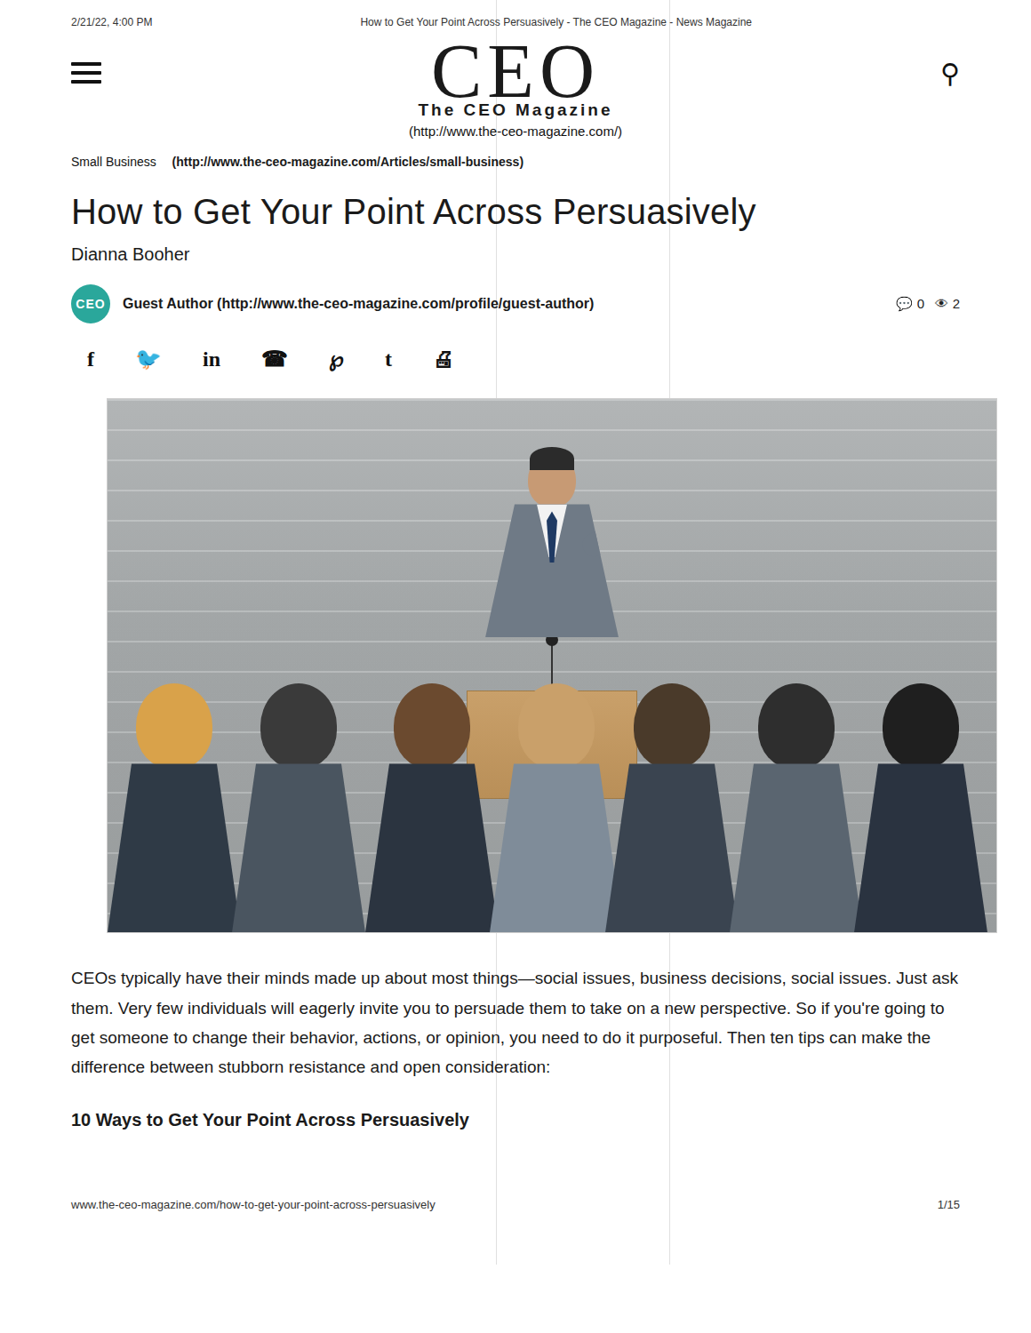2/21/22, 4:00 PM
How to Get Your Point Across Persuasively - The CEO Magazine - News Magazine
⚲
CEO
The CEO Magazine
(http://www.the-ceo-magazine.com/)
Small Business (http://www.the-ceo-magazine.com/Articles/small-business)
How to Get Your Point Across Persuasively
Dianna Booher
CEO
Guest Author (http://www.the-ceo-magazine.com/profile/guest-author)
💬 0 👁 2
f 🐦 in ☎ ℘ t 🖨
CEOs typically have their minds made up about most things—social issues, business decisions, social issues. Just ask them. Very few individuals will eagerly invite you to persuade them to take on a new perspective. So if you're going to get someone to change their behavior, actions, or opinion, you need to do it purposeful. Then ten tips can make the difference between stubborn resistance and open consideration:
10 Ways to Get Your Point Across Persuasively
www.the-ceo-magazine.com/how-to-get-your-point-across-persuasively
1/15